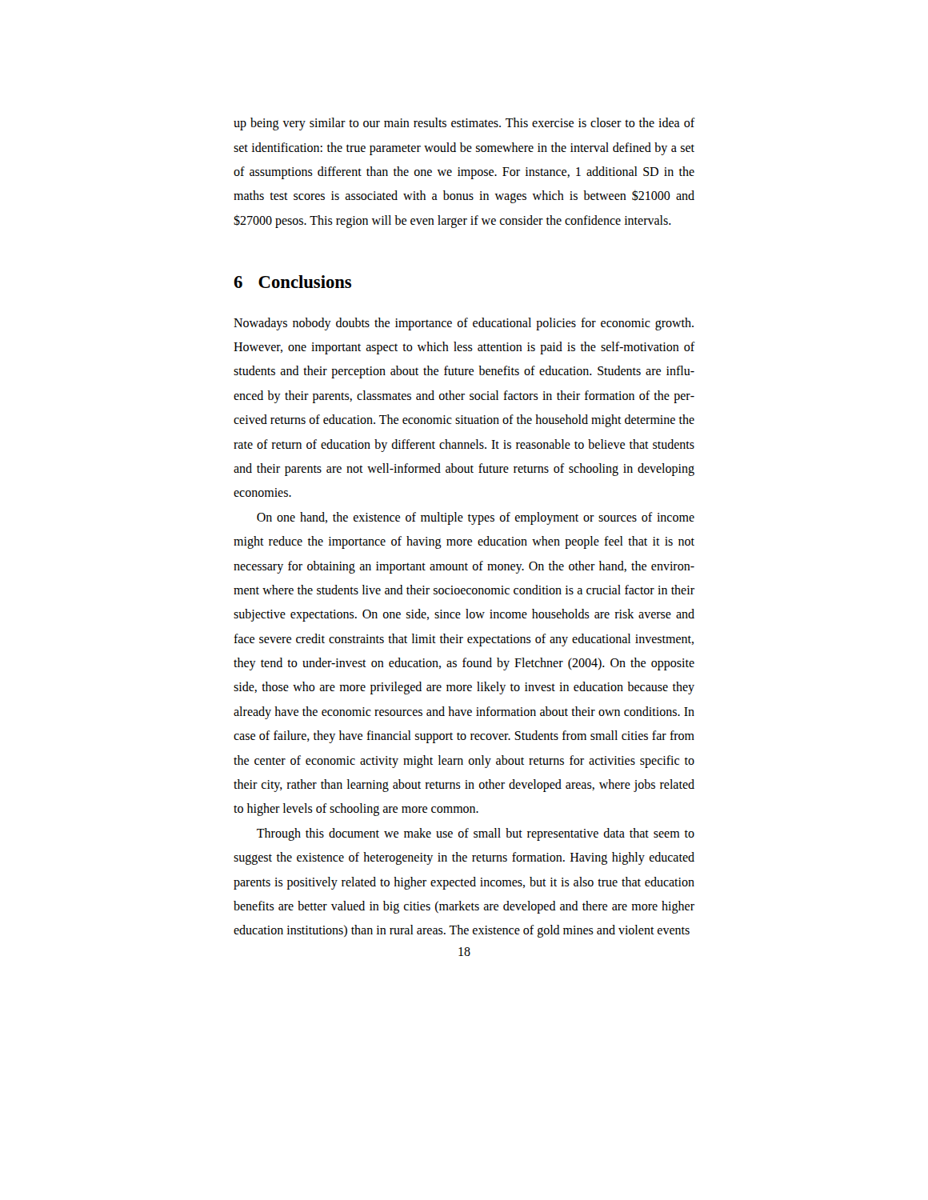up being very similar to our main results estimates. This exercise is closer to the idea of set identification: the true parameter would be somewhere in the interval defined by a set of assumptions different than the one we impose. For instance, 1 additional SD in the maths test scores is associated with a bonus in wages which is between $21000 and $27000 pesos. This region will be even larger if we consider the confidence intervals.
6 Conclusions
Nowadays nobody doubts the importance of educational policies for economic growth. However, one important aspect to which less attention is paid is the self-motivation of students and their perception about the future benefits of education. Students are influenced by their parents, classmates and other social factors in their formation of the perceived returns of education. The economic situation of the household might determine the rate of return of education by different channels. It is reasonable to believe that students and their parents are not well-informed about future returns of schooling in developing economies.
On one hand, the existence of multiple types of employment or sources of income might reduce the importance of having more education when people feel that it is not necessary for obtaining an important amount of money. On the other hand, the environment where the students live and their socioeconomic condition is a crucial factor in their subjective expectations. On one side, since low income households are risk averse and face severe credit constraints that limit their expectations of any educational investment, they tend to under-invest on education, as found by Fletchner (2004). On the opposite side, those who are more privileged are more likely to invest in education because they already have the economic resources and have information about their own conditions. In case of failure, they have financial support to recover. Students from small cities far from the center of economic activity might learn only about returns for activities specific to their city, rather than learning about returns in other developed areas, where jobs related to higher levels of schooling are more common.
Through this document we make use of small but representative data that seem to suggest the existence of heterogeneity in the returns formation. Having highly educated parents is positively related to higher expected incomes, but it is also true that education benefits are better valued in big cities (markets are developed and there are more higher education institutions) than in rural areas. The existence of gold mines and violent events
18